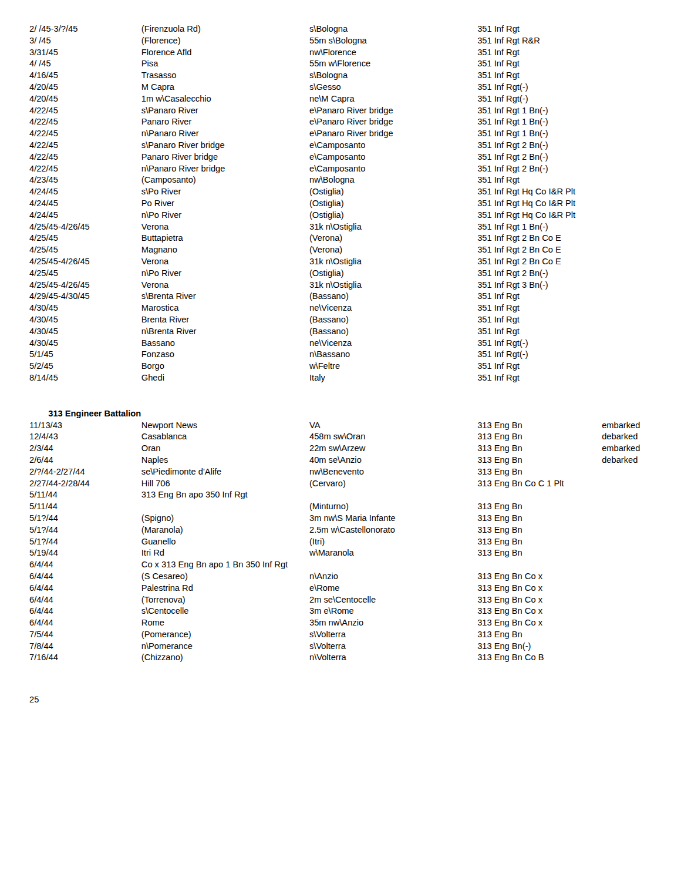| 2/ /45-3/?/45 | (Firenzuola Rd) | s\Bologna | 351 Inf Rgt | |
| 3/ /45 | (Florence) | 55m s\Bologna | 351 Inf Rgt R&R | |
| 3/31/45 | Florence Afld | nw\Florence | 351 Inf Rgt | |
| 4/ /45 | Pisa | 55m w\Florence | 351 Inf Rgt | |
| 4/16/45 | Trasasso | s\Bologna | 351 Inf Rgt | |
| 4/20/45 | M Capra | s\Gesso | 351 Inf Rgt(-) | |
| 4/20/45 | 1m w\Casalecchio | ne\M Capra | 351 Inf Rgt(-) | |
| 4/22/45 | s\Panaro River | e\Panaro River bridge | 351 Inf Rgt 1 Bn(-) | |
| 4/22/45 | Panaro River | e\Panaro River bridge | 351 Inf Rgt 1 Bn(-) | |
| 4/22/45 | n\Panaro River | e\Panaro River bridge | 351 Inf Rgt 1 Bn(-) | |
| 4/22/45 | s\Panaro River bridge | e\Camposanto | 351 Inf Rgt 2 Bn(-) | |
| 4/22/45 | Panaro River bridge | e\Camposanto | 351 Inf Rgt 2 Bn(-) | |
| 4/22/45 | n\Panaro River bridge | e\Camposanto | 351 Inf Rgt 2 Bn(-) | |
| 4/23/45 | (Camposanto) | nw\Bologna | 351 Inf Rgt | |
| 4/24/45 | s\Po River | (Ostiglia) | 351 Inf Rgt Hq Co I&R Plt | |
| 4/24/45 | Po River | (Ostiglia) | 351 Inf Rgt Hq Co I&R Plt | |
| 4/24/45 | n\Po River | (Ostiglia) | 351 Inf Rgt Hq Co I&R Plt | |
| 4/25/45-4/26/45 | Verona | 31k n\Ostiglia | 351 Inf Rgt 1 Bn(-) | |
| 4/25/45 | Buttapietra | (Verona) | 351 Inf Rgt 2 Bn Co E | |
| 4/25/45 | Magnano | (Verona) | 351 Inf Rgt 2 Bn Co E | |
| 4/25/45-4/26/45 | Verona | 31k n\Ostiglia | 351 Inf Rgt 2 Bn Co E | |
| 4/25/45 | n\Po River | (Ostiglia) | 351 Inf Rgt 2 Bn(-) | |
| 4/25/45-4/26/45 | Verona | 31k n\Ostiglia | 351 Inf Rgt 3 Bn(-) | |
| 4/29/45-4/30/45 | s\Brenta River | (Bassano) | 351 Inf Rgt | |
| 4/30/45 | Marostica | ne\Vicenza | 351 Inf Rgt | |
| 4/30/45 | Brenta River | (Bassano) | 351 Inf Rgt | |
| 4/30/45 | n\Brenta River | (Bassano) | 351 Inf Rgt | |
| 4/30/45 | Bassano | ne\Vicenza | 351 Inf Rgt(-) | |
| 5/1/45 | Fonzaso | n\Bassano | 351 Inf Rgt(-) | |
| 5/2/45 | Borgo | w\Feltre | 351 Inf Rgt | |
| 8/14/45 | Ghedi | Italy | 351 Inf Rgt | |
| 313 Engineer Battalion |
| 11/13/43 | Newport News | VA | 313 Eng Bn | embarked |
| 12/4/43 | Casablanca | 458m sw\Oran | 313 Eng Bn | debarked |
| 2/3/44 | Oran | 22m sw\Arzew | 313 Eng Bn | embarked |
| 2/6/44 | Naples | 40m se\Anzio | 313 Eng Bn | debarked |
| 2/?/44-2/27/44 | se\Piedimonte d'Alife | nw\Benevento | 313 Eng Bn | |
| 2/27/44-2/28/44 | Hill 706 | (Cervaro) | 313 Eng Bn Co C 1 Plt | |
| 5/11/44 | 313 Eng Bn apo 350 Inf Rgt |
| 5/11/44 | | (Minturno) | 313 Eng Bn | |
| 5/1?/44 | (Spigno) | 3m nw\S Maria Infante | 313 Eng Bn | |
| 5/1?/44 | (Maranola) | 2.5m w\Castellonorato | 313 Eng Bn | |
| 5/1?/44 | Guanello | (Itri) | 313 Eng Bn | |
| 5/19/44 | Itri Rd | w\Maranola | 313 Eng Bn | |
| 6/4/44 | Co x 313 Eng Bn apo 1 Bn 350 Inf Rgt |
| 6/4/44 | (S Cesareo) | n\Anzio | 313 Eng Bn Co x | |
| 6/4/44 | Palestrina Rd | e\Rome | 313 Eng Bn Co x | |
| 6/4/44 | (Torrenova) | 2m se\Centocelle | 313 Eng Bn Co x | |
| 6/4/44 | s\Centocelle | 3m e\Rome | 313 Eng Bn Co x | |
| 6/4/44 | Rome | 35m nw\Anzio | 313 Eng Bn Co x | |
| 7/5/44 | (Pomerance) | s\Volterra | 313 Eng Bn | |
| 7/8/44 | n\Pomerance | s\Volterra | 313 Eng Bn(-) | |
| 7/16/44 | (Chizzano) | n\Volterra | 313 Eng Bn Co B | |
25